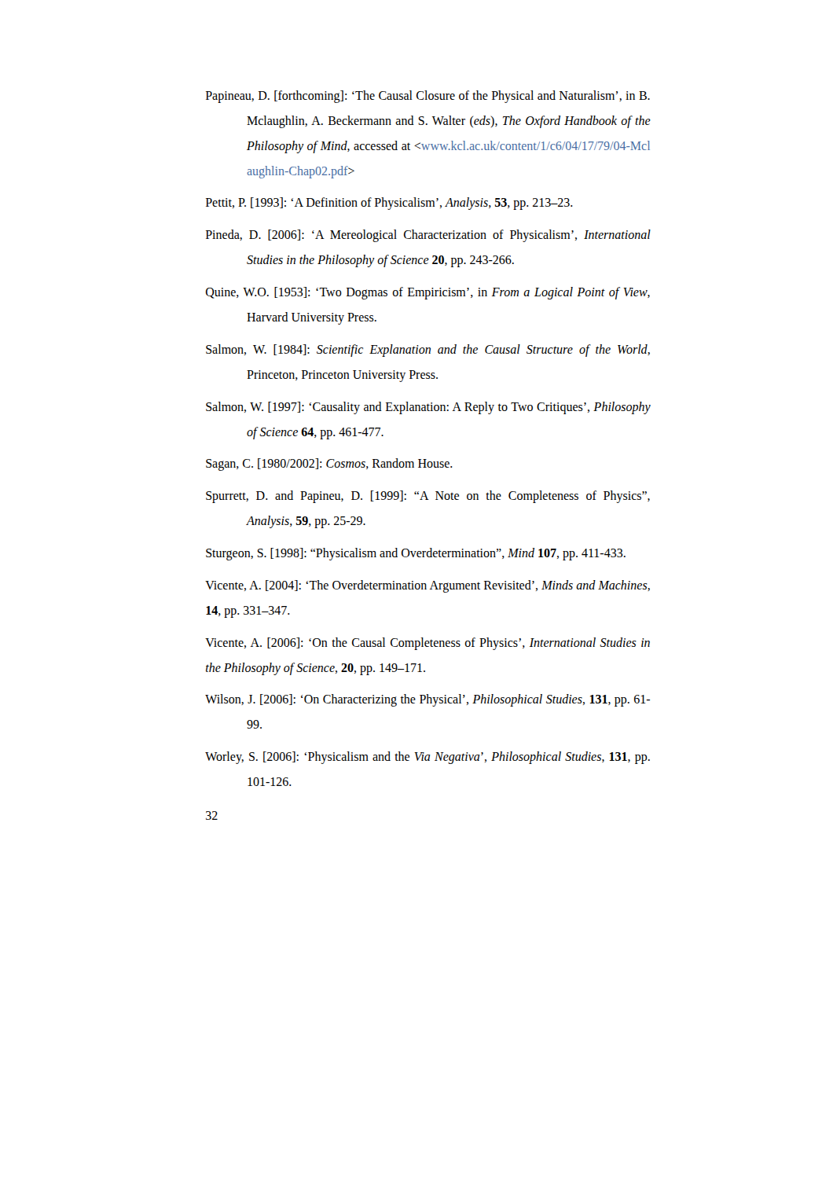Papineau, D. [forthcoming]: ‘The Causal Closure of the Physical and Naturalism’, in B. Mclaughlin, A. Beckermann and S. Walter (eds), The Oxford Handbook of the Philosophy of Mind, accessed at <www.kcl.ac.uk/content/1/c6/04/17/79/04-Mclaughlin-Chap02.pdf>
Pettit, P. [1993]: ‘A Definition of Physicalism’, Analysis, 53, pp. 213–23.
Pineda, D. [2006]: ‘A Mereological Characterization of Physicalism’, International Studies in the Philosophy of Science 20, pp. 243-266.
Quine, W.O. [1953]: ‘Two Dogmas of Empiricism’, in From a Logical Point of View, Harvard University Press.
Salmon, W. [1984]: Scientific Explanation and the Causal Structure of the World, Princeton, Princeton University Press.
Salmon, W. [1997]: ‘Causality and Explanation: A Reply to Two Critiques’, Philosophy of Science 64, pp. 461-477.
Sagan, C. [1980/2002]: Cosmos, Random House.
Spurrett, D. and Papineu, D. [1999]: “A Note on the Completeness of Physics”, Analysis, 59, pp. 25-29.
Sturgeon, S. [1998]: “Physicalism and Overdetermination”, Mind 107, pp. 411-433.
Vicente, A. [2004]: ‘The Overdetermination Argument Revisited’, Minds and Machines, 14, pp. 331–347.
Vicente, A. [2006]: ‘On the Causal Completeness of Physics’, International Studies in the Philosophy of Science, 20, pp. 149–171.
Wilson, J. [2006]: ‘On Characterizing the Physical’, Philosophical Studies, 131, pp. 61-99.
Worley, S. [2006]: ‘Physicalism and the Via Negativa’, Philosophical Studies, 131, pp. 101-126.
32